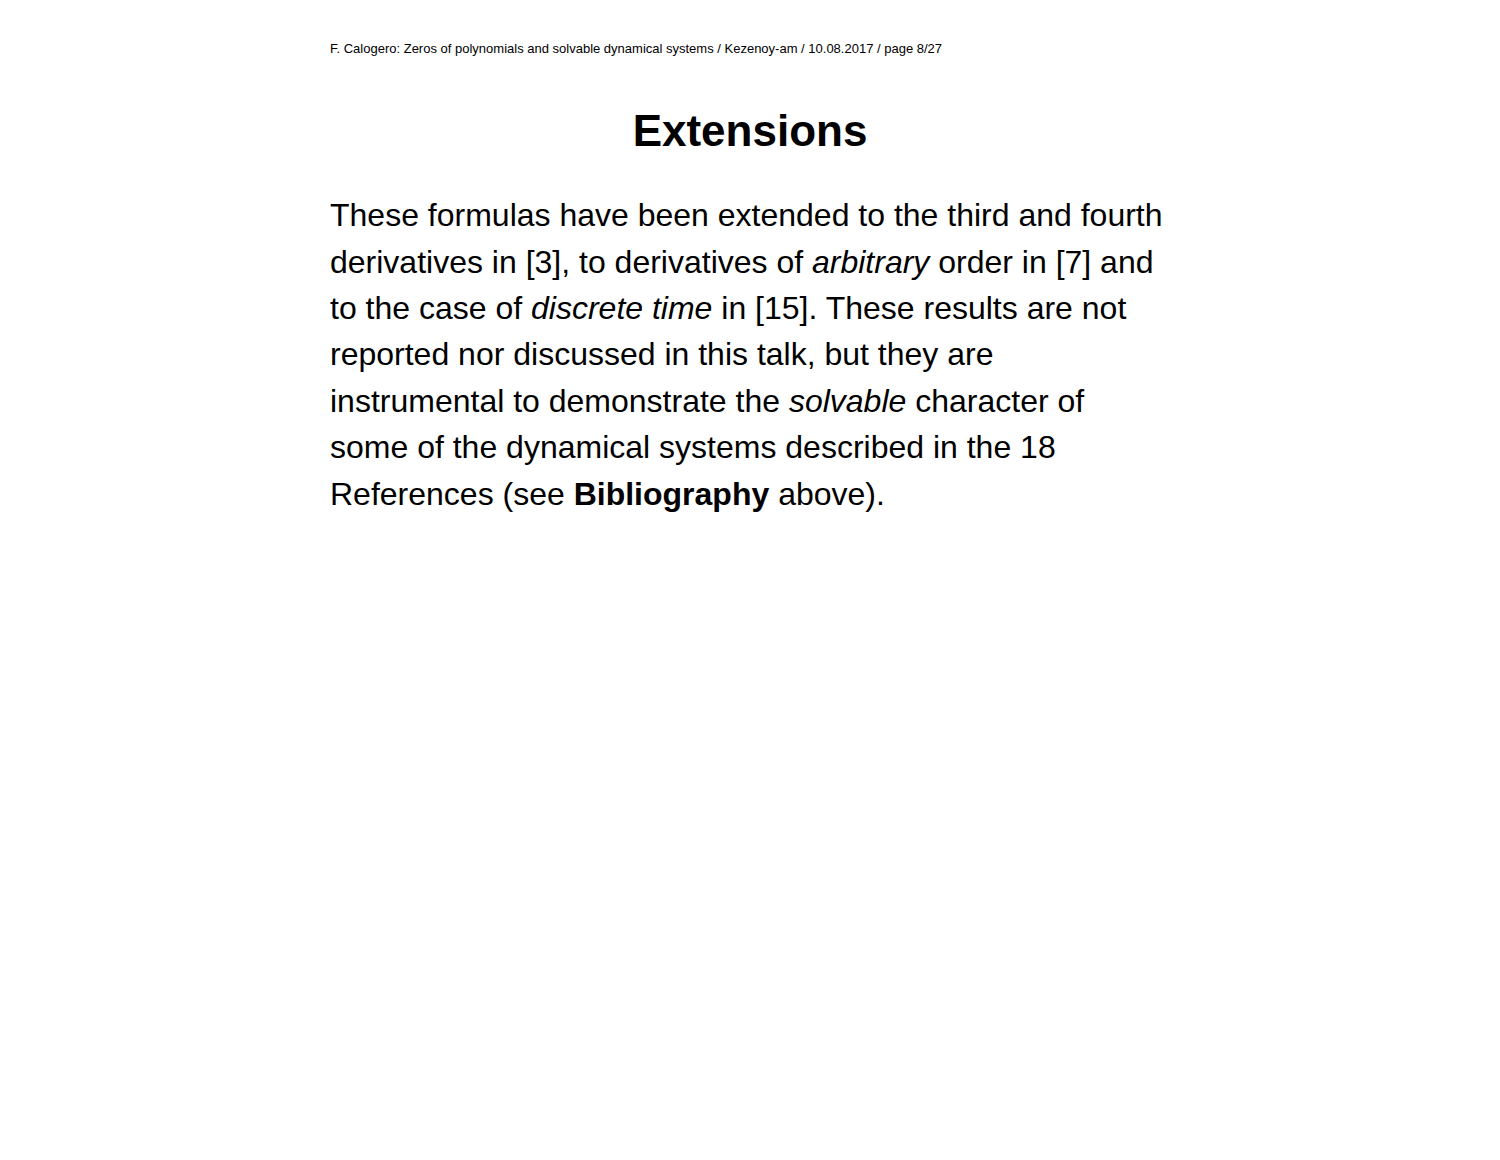F. Calogero: Zeros of polynomials and solvable dynamical systems / Kezenoy-am / 10.08.2017 / page 8/27
Extensions
These formulas have been extended to the third and fourth derivatives in [3], to derivatives of arbitrary order in [7] and to the case of discrete time in [15]. These results are not reported nor discussed in this talk, but they are instrumental to demonstrate the solvable character of some of the dynamical systems described in the 18 References (see Bibliography above).